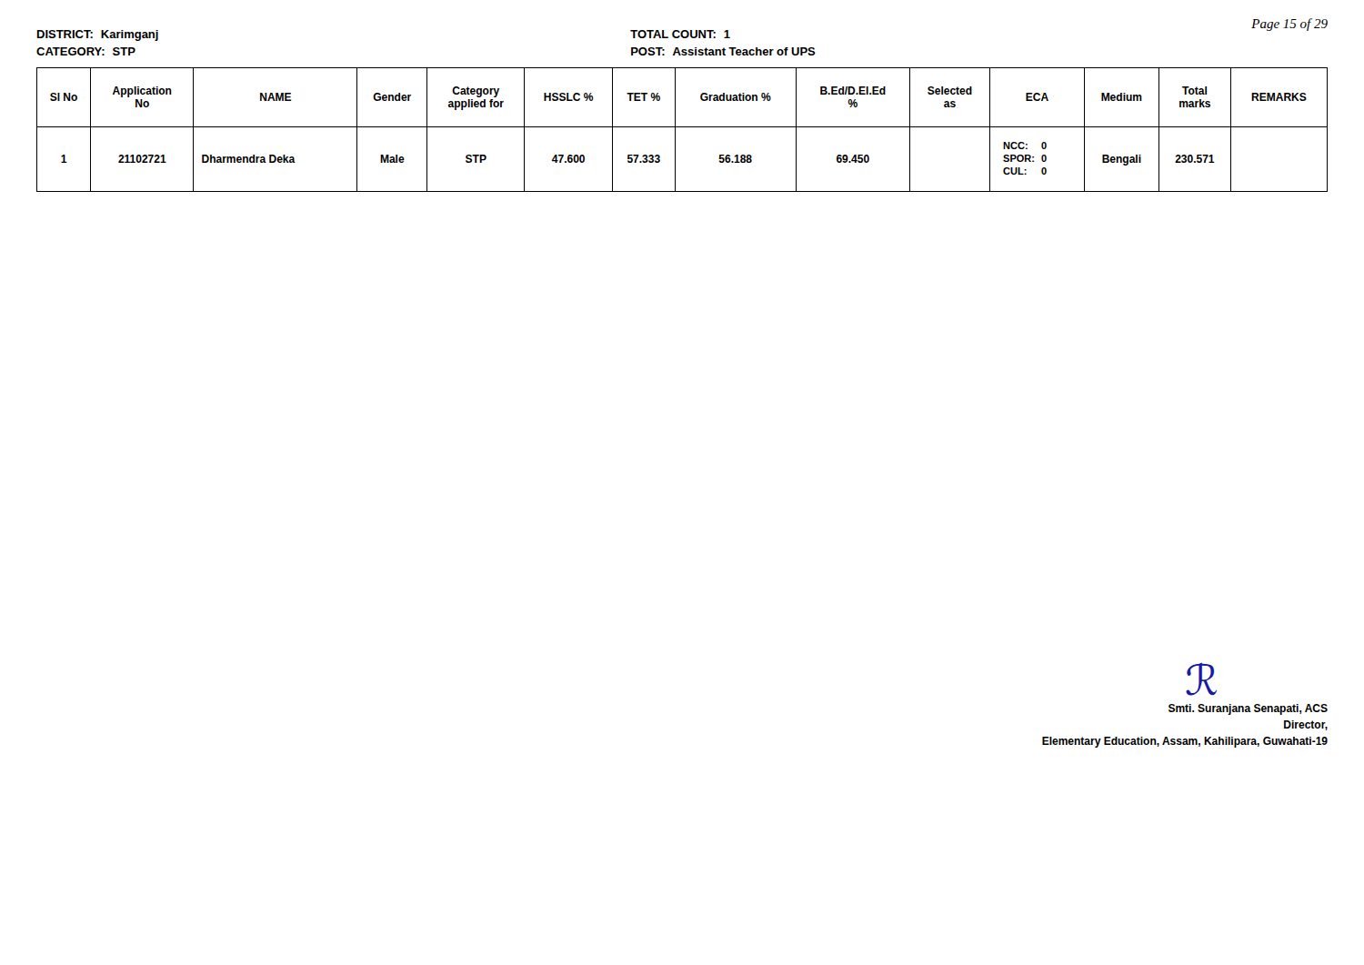Page 15 of 29
DISTRICT: Karimganj
TOTAL COUNT: 1
CATEGORY: STP
POST: Assistant Teacher of UPS
| Sl No | Application No | NAME | Gender | Category applied for | HSSLC % | TET % | Graduation % | B.Ed/D.El.Ed % | Selected as | ECA | Medium | Total marks | REMARKS |
| --- | --- | --- | --- | --- | --- | --- | --- | --- | --- | --- | --- | --- | --- |
| 1 | 21102721 | Dharmendra Deka | Male | STP | 47.600 | 57.333 | 56.188 | 69.450 | | NCC: 0 SPOR: 0 CUL: 0 | Bengali | 230.571 | |
ℛ
Smti. Suranjana Senapati, ACS
Director,
Elementary Education, Assam, Kahilipara, Guwahati-19